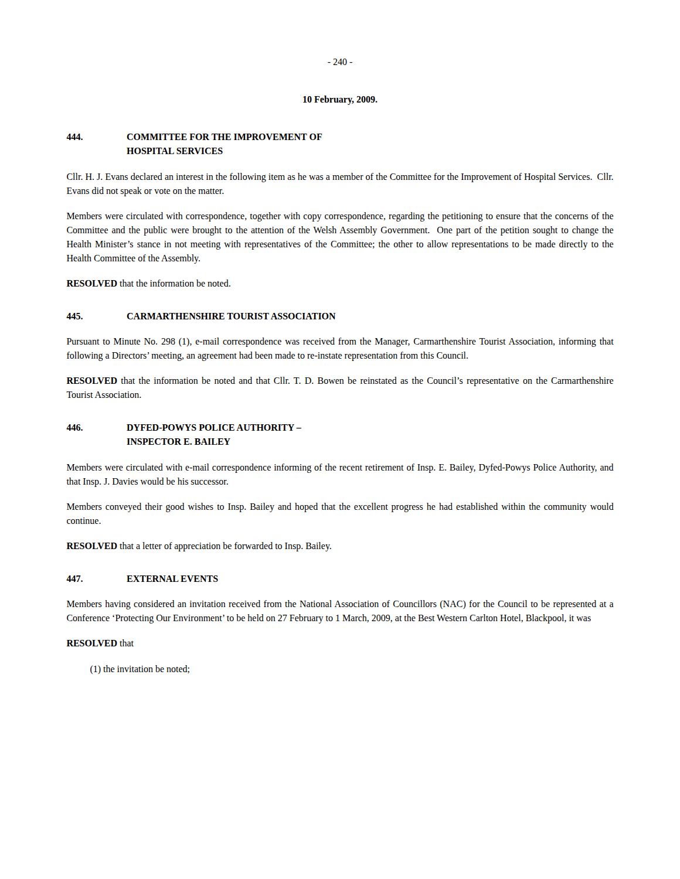- 240 -
10 February, 2009.
444. Committee for the Improvement of
Hospital Services
Cllr. H. J. Evans declared an interest in the following item as he was a member of the Committee for the Improvement of Hospital Services. Cllr. Evans did not speak or vote on the matter.
Members were circulated with correspondence, together with copy correspondence, regarding the petitioning to ensure that the concerns of the Committee and the public were brought to the attention of the Welsh Assembly Government. One part of the petition sought to change the Health Minister’s stance in not meeting with representatives of the Committee; the other to allow representations to be made directly to the Health Committee of the Assembly.
RESOLVED that the information be noted.
445. Carmarthenshire Tourist Association
Pursuant to Minute No. 298 (1), e-mail correspondence was received from the Manager, Carmarthenshire Tourist Association, informing that following a Directors’ meeting, an agreement had been made to re-instate representation from this Council.
RESOLVED that the information be noted and that Cllr. T. D. Bowen be reinstated as the Council’s representative on the Carmarthenshire Tourist Association.
446. Dyfed-Powys Police Authority –
Inspector E. Bailey
Members were circulated with e-mail correspondence informing of the recent retirement of Insp. E. Bailey, Dyfed-Powys Police Authority, and that Insp. J. Davies would be his successor.
Members conveyed their good wishes to Insp. Bailey and hoped that the excellent progress he had established within the community would continue.
RESOLVED that a letter of appreciation be forwarded to Insp. Bailey.
447. External Events
Members having considered an invitation received from the National Association of Councillors (NAC) for the Council to be represented at a Conference ‘Protecting Our Environment’ to be held on 27 February to 1 March, 2009, at the Best Western Carlton Hotel, Blackpool, it was
RESOLVED that
(1) the invitation be noted;